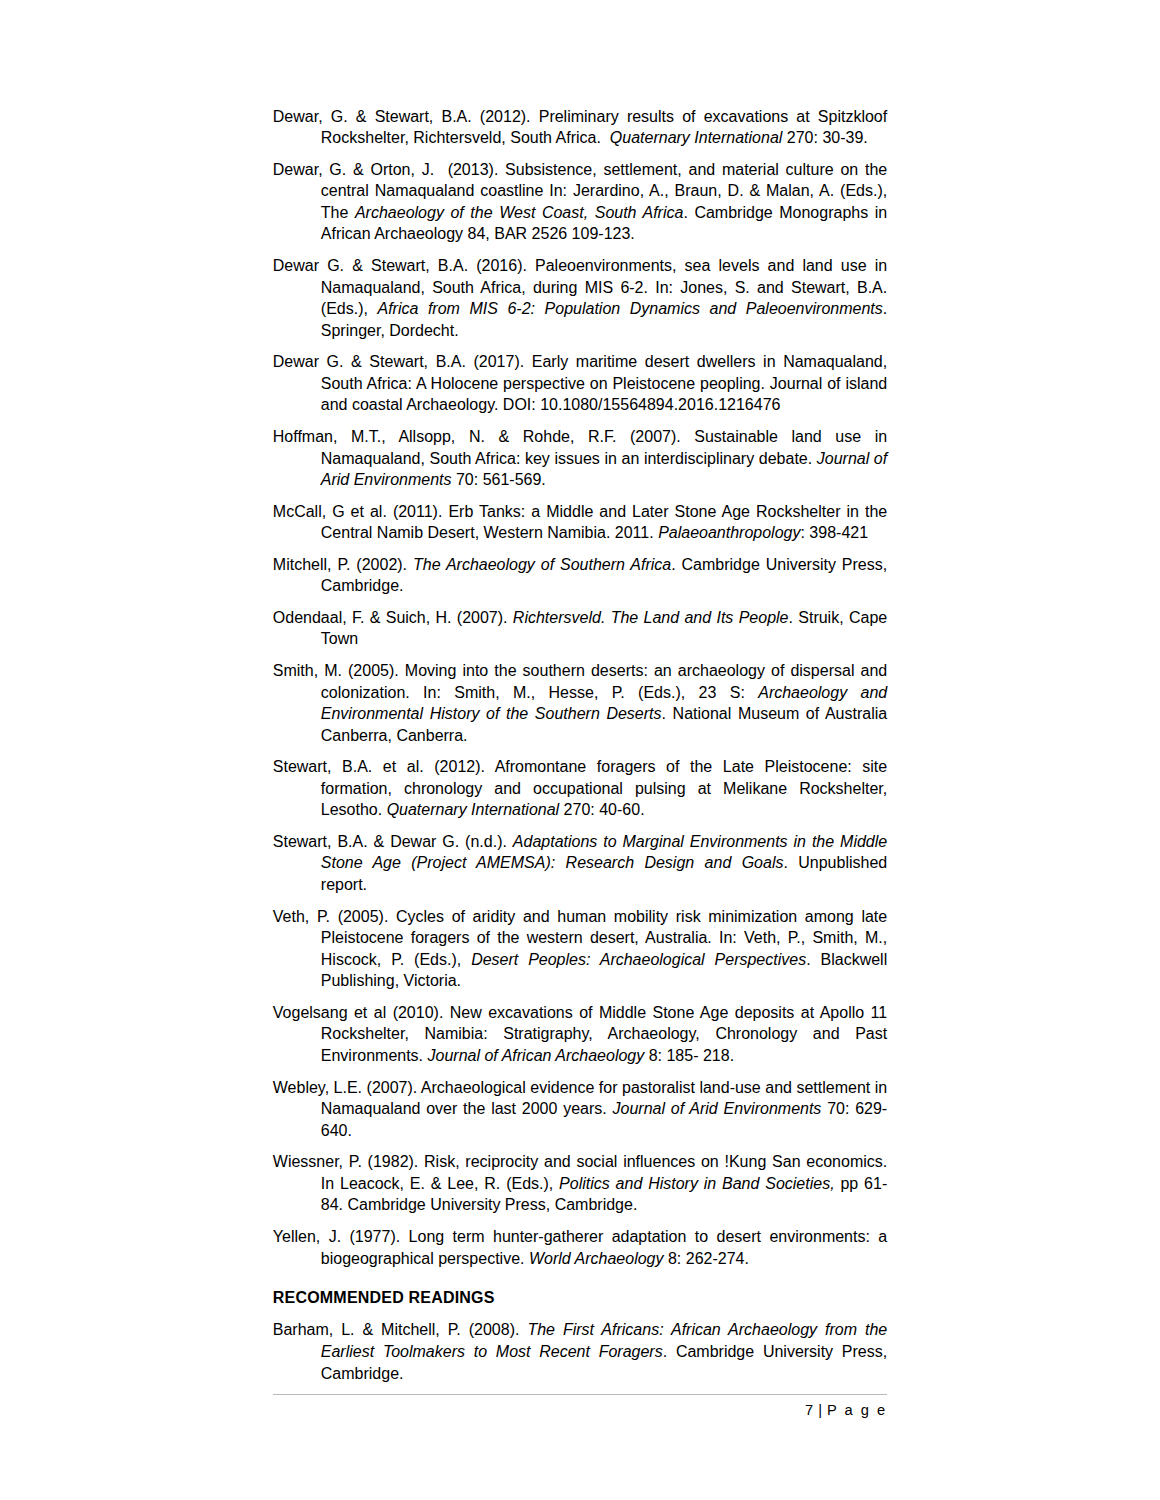Dewar, G. & Stewart, B.A. (2012). Preliminary results of excavations at Spitzkloof Rockshelter, Richtersveld, South Africa. Quaternary International 270: 30-39.
Dewar, G. & Orton, J. (2013). Subsistence, settlement, and material culture on the central Namaqualand coastline In: Jerardino, A., Braun, D. & Malan, A. (Eds.), The Archaeology of the West Coast, South Africa. Cambridge Monographs in African Archaeology 84, BAR 2526 109-123.
Dewar G. & Stewart, B.A. (2016). Paleoenvironments, sea levels and land use in Namaqualand, South Africa, during MIS 6-2. In: Jones, S. and Stewart, B.A. (Eds.), Africa from MIS 6-2: Population Dynamics and Paleoenvironments. Springer, Dordecht.
Dewar G. & Stewart, B.A. (2017). Early maritime desert dwellers in Namaqualand, South Africa: A Holocene perspective on Pleistocene peopling. Journal of island and coastal Archaeology. DOI: 10.1080/15564894.2016.1216476
Hoffman, M.T., Allsopp, N. & Rohde, R.F. (2007). Sustainable land use in Namaqualand, South Africa: key issues in an interdisciplinary debate. Journal of Arid Environments 70: 561-569.
McCall, G et al. (2011). Erb Tanks: a Middle and Later Stone Age Rockshelter in the Central Namib Desert, Western Namibia. 2011. Palaeoanthropology: 398-421
Mitchell, P. (2002). The Archaeology of Southern Africa. Cambridge University Press, Cambridge.
Odendaal, F. & Suich, H. (2007). Richtersveld. The Land and Its People. Struik, Cape Town
Smith, M. (2005). Moving into the southern deserts: an archaeology of dispersal and colonization. In: Smith, M., Hesse, P. (Eds.), 23 S: Archaeology and Environmental History of the Southern Deserts. National Museum of Australia Canberra, Canberra.
Stewart, B.A. et al. (2012). Afromontane foragers of the Late Pleistocene: site formation, chronology and occupational pulsing at Melikane Rockshelter, Lesotho. Quaternary International 270: 40-60.
Stewart, B.A. & Dewar G. (n.d.). Adaptations to Marginal Environments in the Middle Stone Age (Project AMEMSA): Research Design and Goals. Unpublished report.
Veth, P. (2005). Cycles of aridity and human mobility risk minimization among late Pleistocene foragers of the western desert, Australia. In: Veth, P., Smith, M., Hiscock, P. (Eds.), Desert Peoples: Archaeological Perspectives. Blackwell Publishing, Victoria.
Vogelsang et al (2010). New excavations of Middle Stone Age deposits at Apollo 11 Rockshelter, Namibia: Stratigraphy, Archaeology, Chronology and Past Environments. Journal of African Archaeology 8: 185- 218.
Webley, L.E. (2007). Archaeological evidence for pastoralist land-use and settlement in Namaqualand over the last 2000 years. Journal of Arid Environments 70: 629-640.
Wiessner, P. (1982). Risk, reciprocity and social influences on !Kung San economics. In Leacock, E. & Lee, R. (Eds.), Politics and History in Band Societies, pp 61-84. Cambridge University Press, Cambridge.
Yellen, J. (1977). Long term hunter-gatherer adaptation to desert environments: a biogeographical perspective. World Archaeology 8: 262-274.
RECOMMENDED READINGS
Barham, L. & Mitchell, P. (2008). The First Africans: African Archaeology from the Earliest Toolmakers to Most Recent Foragers. Cambridge University Press, Cambridge.
7 | P a g e